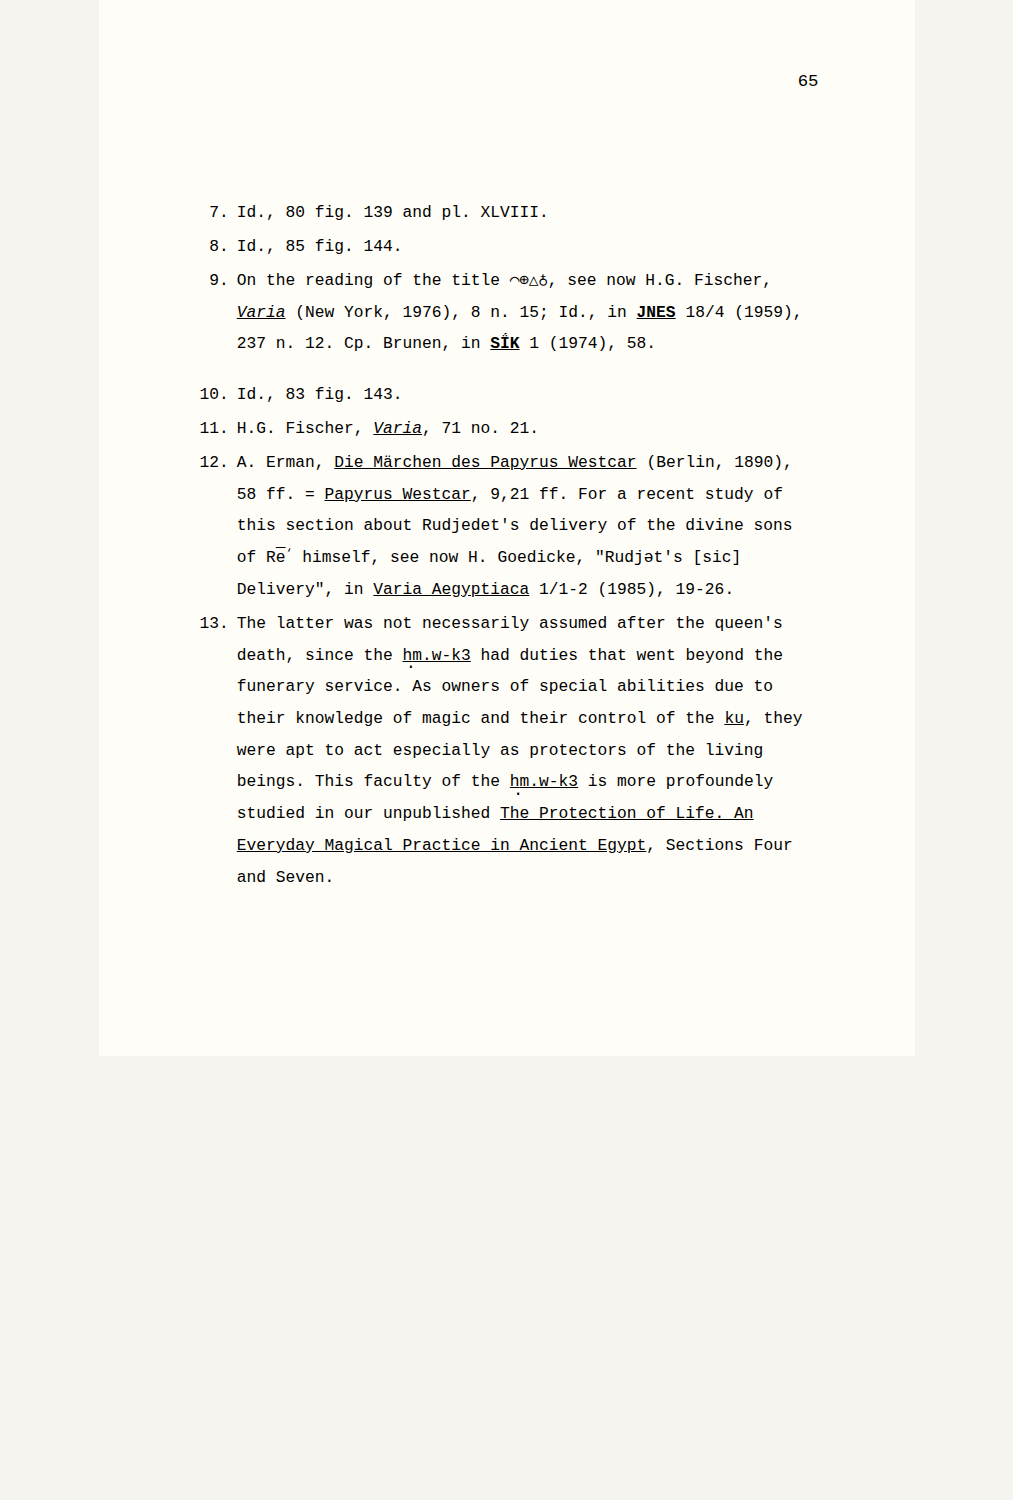65
7. Id., 80 fig. 139 and pl. XLVIII.
8. Id., 85 fig. 144.
9. On the reading of the title ⌒⊕△♁, see now H.G. Fischer, Varia (New York, 1976), 8 n. 15; Id., in JNES 18/4 (1959), 237 n. 12. Cp. Brunen, in SḮK 1 (1974), 58.
10. Id., 83 fig. 143.
11. H.G. Fischer, Varia, 71 no. 21.
12. A. Erman, Die Märchen des Papyrus Westcar (Berlin, 1890), 58 ff. = Papyrus Westcar, 9,21 ff. For a recent study of this section about Rudjedet's delivery of the divine sons of Re‘ himself, see now H. Goedicke, "Rudjət's [sic] Delivery", in Varia Aegyptiaca 1/1-2 (1985), 19-26.
13. The latter was not necessarily assumed after the queen's death, since the hm.w-k3 had duties that went beyond the funerary service. As owners of special abilities due to their knowledge of magic and their control of the ku, they were apt to act especially as protectors of the living beings. This faculty of the hm.w-k3 is more profoundely studied in our unpublished The Protection of Life. An Everyday Magical Practice in Ancient Egypt, Sections Four and Seven.